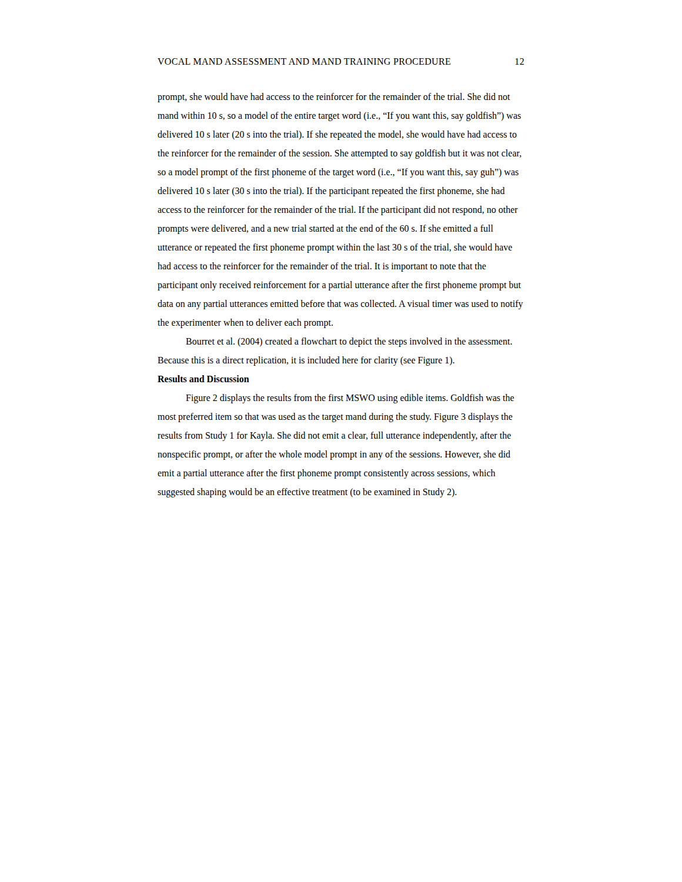Vocal Mand Assessment and Mand Training Procedure 12
prompt, she would have had access to the reinforcer for the remainder of the trial. She did not mand within 10 s, so a model of the entire target word (i.e., “If you want this, say goldfish”) was delivered 10 s later (20 s into the trial). If she repeated the model, she would have had access to the reinforcer for the remainder of the session. She attempted to say goldfish but it was not clear, so a model prompt of the first phoneme of the target word (i.e., “If you want this, say guh”) was delivered 10 s later (30 s into the trial). If the participant repeated the first phoneme, she had access to the reinforcer for the remainder of the trial. If the participant did not respond, no other prompts were delivered, and a new trial started at the end of the 60 s. If she emitted a full utterance or repeated the first phoneme prompt within the last 30 s of the trial, she would have had access to the reinforcer for the remainder of the trial. It is important to note that the participant only received reinforcement for a partial utterance after the first phoneme prompt but data on any partial utterances emitted before that was collected. A visual timer was used to notify the experimenter when to deliver each prompt.
Bourret et al. (2004) created a flowchart to depict the steps involved in the assessment. Because this is a direct replication, it is included here for clarity (see Figure 1).
Results and Discussion
Figure 2 displays the results from the first MSWO using edible items. Goldfish was the most preferred item so that was used as the target mand during the study. Figure 3 displays the results from Study 1 for Kayla. She did not emit a clear, full utterance independently, after the nonspecific prompt, or after the whole model prompt in any of the sessions. However, she did emit a partial utterance after the first phoneme prompt consistently across sessions, which suggested shaping would be an effective treatment (to be examined in Study 2).